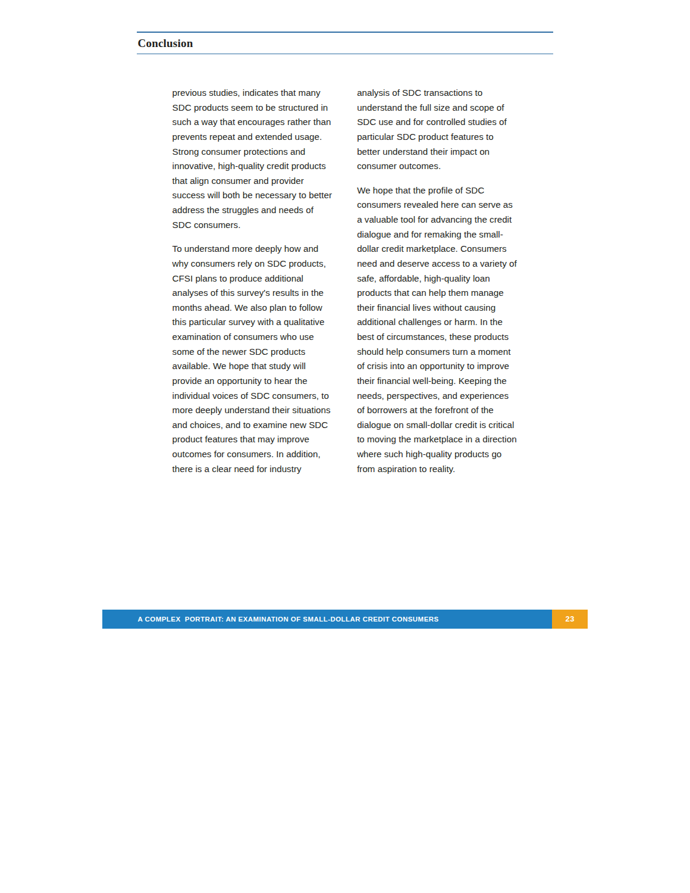Conclusion
previous studies, indicates that many SDC products seem to be structured in such a way that encourages rather than prevents repeat and extended usage. Strong consumer protections and innovative, high-quality credit products that align consumer and provider success will both be necessary to better address the struggles and needs of SDC consumers.
To understand more deeply how and why consumers rely on SDC products, CFSI plans to produce additional analyses of this survey's results in the months ahead. We also plan to follow this particular survey with a qualitative examination of consumers who use some of the newer SDC products available. We hope that study will provide an opportunity to hear the individual voices of SDC consumers, to more deeply understand their situations and choices, and to examine new SDC product features that may improve outcomes for consumers. In addition, there is a clear need for industry analysis of SDC transactions to understand the full size and scope of SDC use and for controlled studies of particular SDC product features to better understand their impact on consumer outcomes.
We hope that the profile of SDC consumers revealed here can serve as a valuable tool for advancing the credit dialogue and for remaking the small-dollar credit marketplace. Consumers need and deserve access to a variety of safe, affordable, high-quality loan products that can help them manage their financial lives without causing additional challenges or harm. In the best of circumstances, these products should help consumers turn a moment of crisis into an opportunity to improve their financial well-being. Keeping the needs, perspectives, and experiences of borrowers at the forefront of the dialogue on small-dollar credit is critical to moving the marketplace in a direction where such high-quality products go from aspiration to reality.
A Complex Portrait: An Examination of Small-Dollar Credit Consumers
23